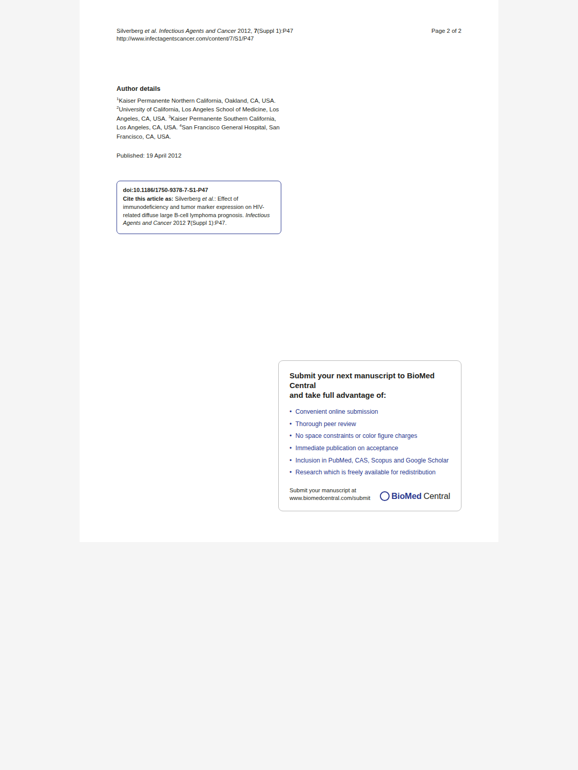Silverberg et al. Infectious Agents and Cancer 2012, 7(Suppl 1):P47
http://www.infectagentscancer.com/content/7/S1/P47
Page 2 of 2
Author details
1Kaiser Permanente Northern California, Oakland, CA, USA. 2University of California, Los Angeles School of Medicine, Los Angeles, CA, USA. 3Kaiser Permanente Southern California, Los Angeles, CA, USA. 4San Francisco General Hospital, San Francisco, CA, USA.
Published: 19 April 2012
doi:10.1186/1750-9378-7-S1-P47
Cite this article as: Silverberg et al.: Effect of immunodeficiency and tumor marker expression on HIV-related diffuse large B-cell lymphoma prognosis. Infectious Agents and Cancer 2012 7(Suppl 1):P47.
Submit your next manuscript to BioMed Central
and take full advantage of:
Convenient online submission
Thorough peer review
No space constraints or color figure charges
Immediate publication on acceptance
Inclusion in PubMed, CAS, Scopus and Google Scholar
Research which is freely available for redistribution
Submit your manuscript at
www.biomedcentral.com/submit
BioMed Central